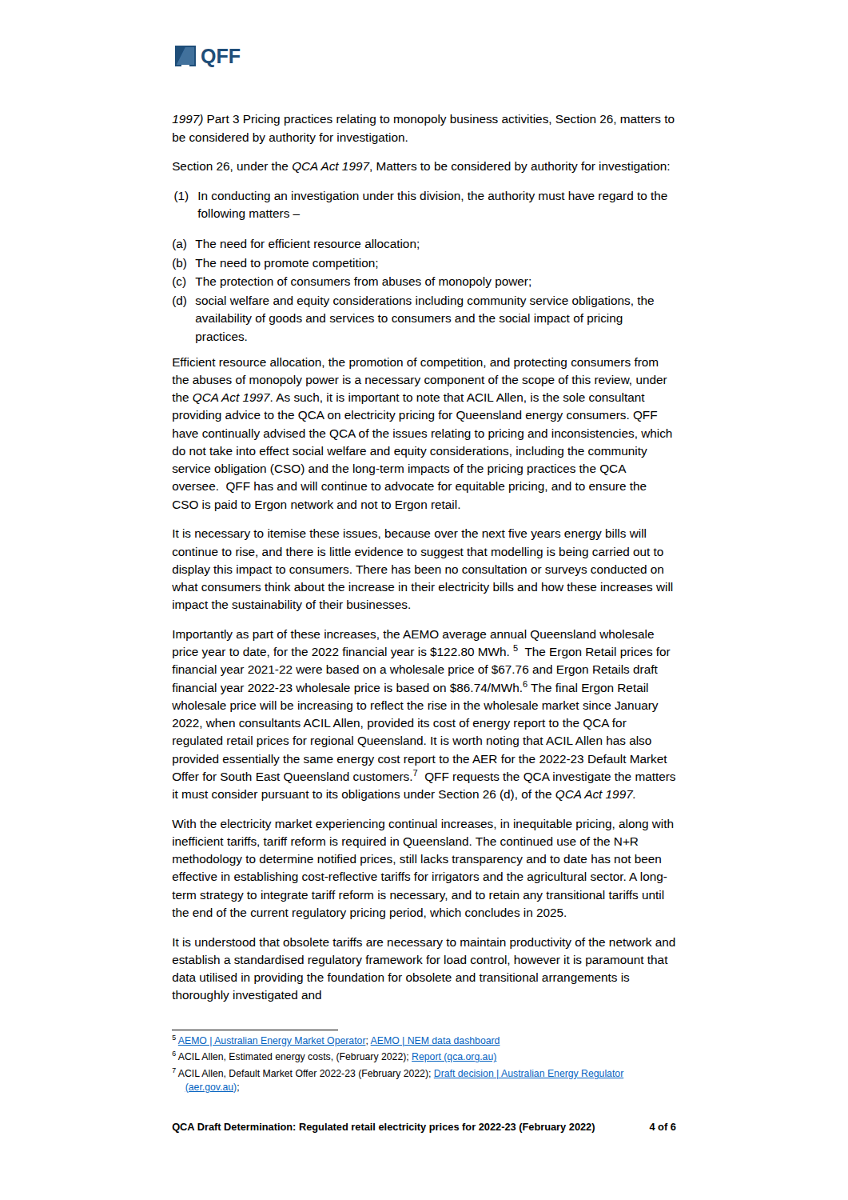QFF
1997) Part 3 Pricing practices relating to monopoly business activities, Section 26, matters to be considered by authority for investigation.
Section 26, under the QCA Act 1997, Matters to be considered by authority for investigation:
(1) In conducting an investigation under this division, the authority must have regard to the following matters –
(a) The need for efficient resource allocation;
(b) The need to promote competition;
(c) The protection of consumers from abuses of monopoly power;
(d) social welfare and equity considerations including community service obligations, the availability of goods and services to consumers and the social impact of pricing practices.
Efficient resource allocation, the promotion of competition, and protecting consumers from the abuses of monopoly power is a necessary component of the scope of this review, under the QCA Act 1997. As such, it is important to note that ACIL Allen, is the sole consultant providing advice to the QCA on electricity pricing for Queensland energy consumers. QFF have continually advised the QCA of the issues relating to pricing and inconsistencies, which do not take into effect social welfare and equity considerations, including the community service obligation (CSO) and the long-term impacts of the pricing practices the QCA oversee. QFF has and will continue to advocate for equitable pricing, and to ensure the CSO is paid to Ergon network and not to Ergon retail.
It is necessary to itemise these issues, because over the next five years energy bills will continue to rise, and there is little evidence to suggest that modelling is being carried out to display this impact to consumers. There has been no consultation or surveys conducted on what consumers think about the increase in their electricity bills and how these increases will impact the sustainability of their businesses.
Importantly as part of these increases, the AEMO average annual Queensland wholesale price year to date, for the 2022 financial year is $122.80 MWh. 5 The Ergon Retail prices for financial year 2021-22 were based on a wholesale price of $67.76 and Ergon Retails draft financial year 2022-23 wholesale price is based on $86.74/MWh.6 The final Ergon Retail wholesale price will be increasing to reflect the rise in the wholesale market since January 2022, when consultants ACIL Allen, provided its cost of energy report to the QCA for regulated retail prices for regional Queensland. It is worth noting that ACIL Allen has also provided essentially the same energy cost report to the AER for the 2022-23 Default Market Offer for South East Queensland customers.7 QFF requests the QCA investigate the matters it must consider pursuant to its obligations under Section 26 (d), of the QCA Act 1997.
With the electricity market experiencing continual increases, in inequitable pricing, along with inefficient tariffs, tariff reform is required in Queensland. The continued use of the N+R methodology to determine notified prices, still lacks transparency and to date has not been effective in establishing cost-reflective tariffs for irrigators and the agricultural sector. A long-term strategy to integrate tariff reform is necessary, and to retain any transitional tariffs until the end of the current regulatory pricing period, which concludes in 2025.
It is understood that obsolete tariffs are necessary to maintain productivity of the network and establish a standardised regulatory framework for load control, however it is paramount that data utilised in providing the foundation for obsolete and transitional arrangements is thoroughly investigated and
5 AEMO | Australian Energy Market Operator; AEMO | NEM data dashboard
6 ACIL Allen, Estimated energy costs, (February 2022); Report (qca.org.au)
7 ACIL Allen, Default Market Offer 2022-23 (February 2022); Draft decision | Australian Energy Regulator (aer.gov.au);
QCA Draft Determination: Regulated retail electricity prices for 2022-23 (February 2022)
4 of 6